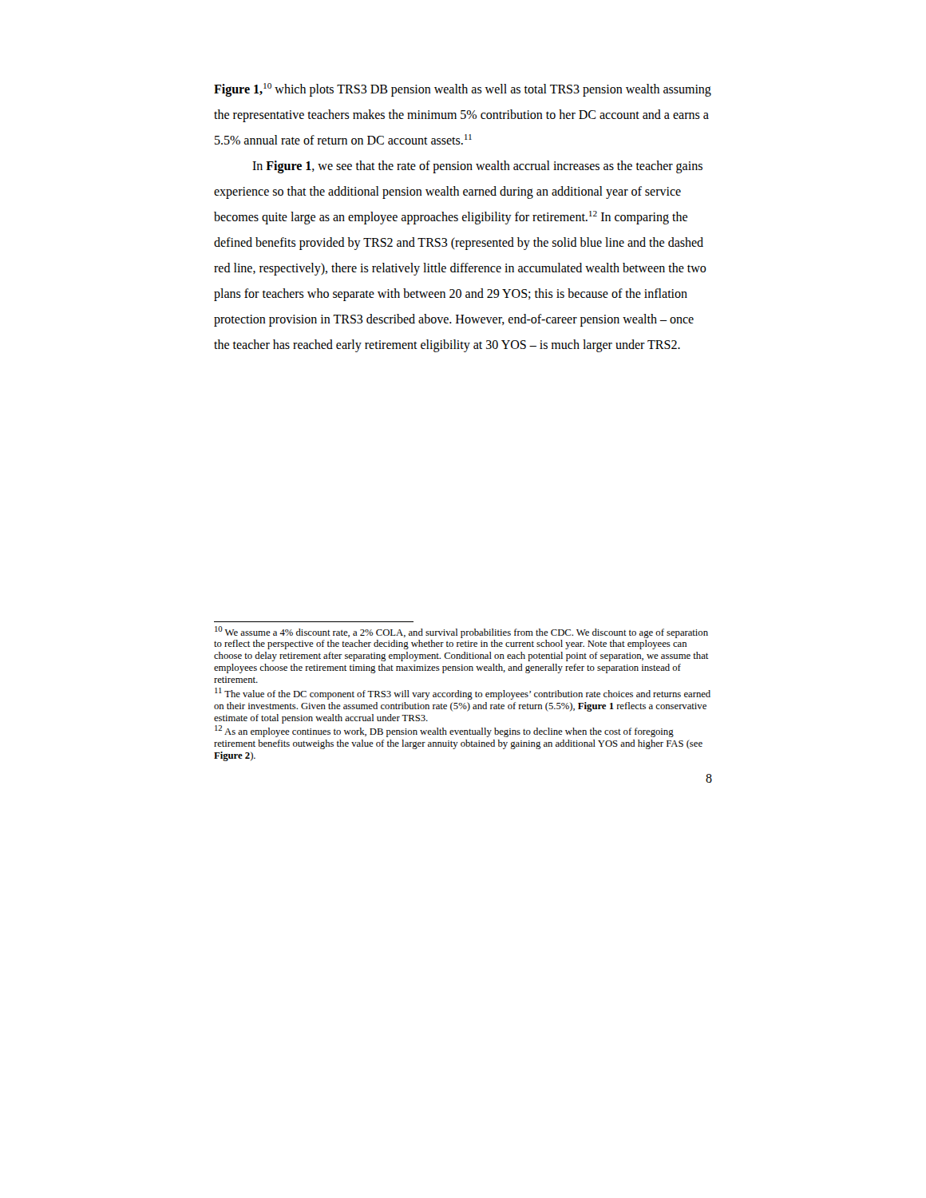Figure 1,10 which plots TRS3 DB pension wealth as well as total TRS3 pension wealth assuming the representative teachers makes the minimum 5% contribution to her DC account and a earns a 5.5% annual rate of return on DC account assets.11
In Figure 1, we see that the rate of pension wealth accrual increases as the teacher gains experience so that the additional pension wealth earned during an additional year of service becomes quite large as an employee approaches eligibility for retirement.12 In comparing the defined benefits provided by TRS2 and TRS3 (represented by the solid blue line and the dashed red line, respectively), there is relatively little difference in accumulated wealth between the two plans for teachers who separate with between 20 and 29 YOS; this is because of the inflation protection provision in TRS3 described above. However, end-of-career pension wealth – once the teacher has reached early retirement eligibility at 30 YOS – is much larger under TRS2.
10 We assume a 4% discount rate, a 2% COLA, and survival probabilities from the CDC. We discount to age of separation to reflect the perspective of the teacher deciding whether to retire in the current school year. Note that employees can choose to delay retirement after separating employment. Conditional on each potential point of separation, we assume that employees choose the retirement timing that maximizes pension wealth, and generally refer to separation instead of retirement.
11 The value of the DC component of TRS3 will vary according to employees’ contribution rate choices and returns earned on their investments. Given the assumed contribution rate (5%) and rate of return (5.5%), Figure 1 reflects a conservative estimate of total pension wealth accrual under TRS3.
12 As an employee continues to work, DB pension wealth eventually begins to decline when the cost of foregoing retirement benefits outweighs the value of the larger annuity obtained by gaining an additional YOS and higher FAS (see Figure 2).
8